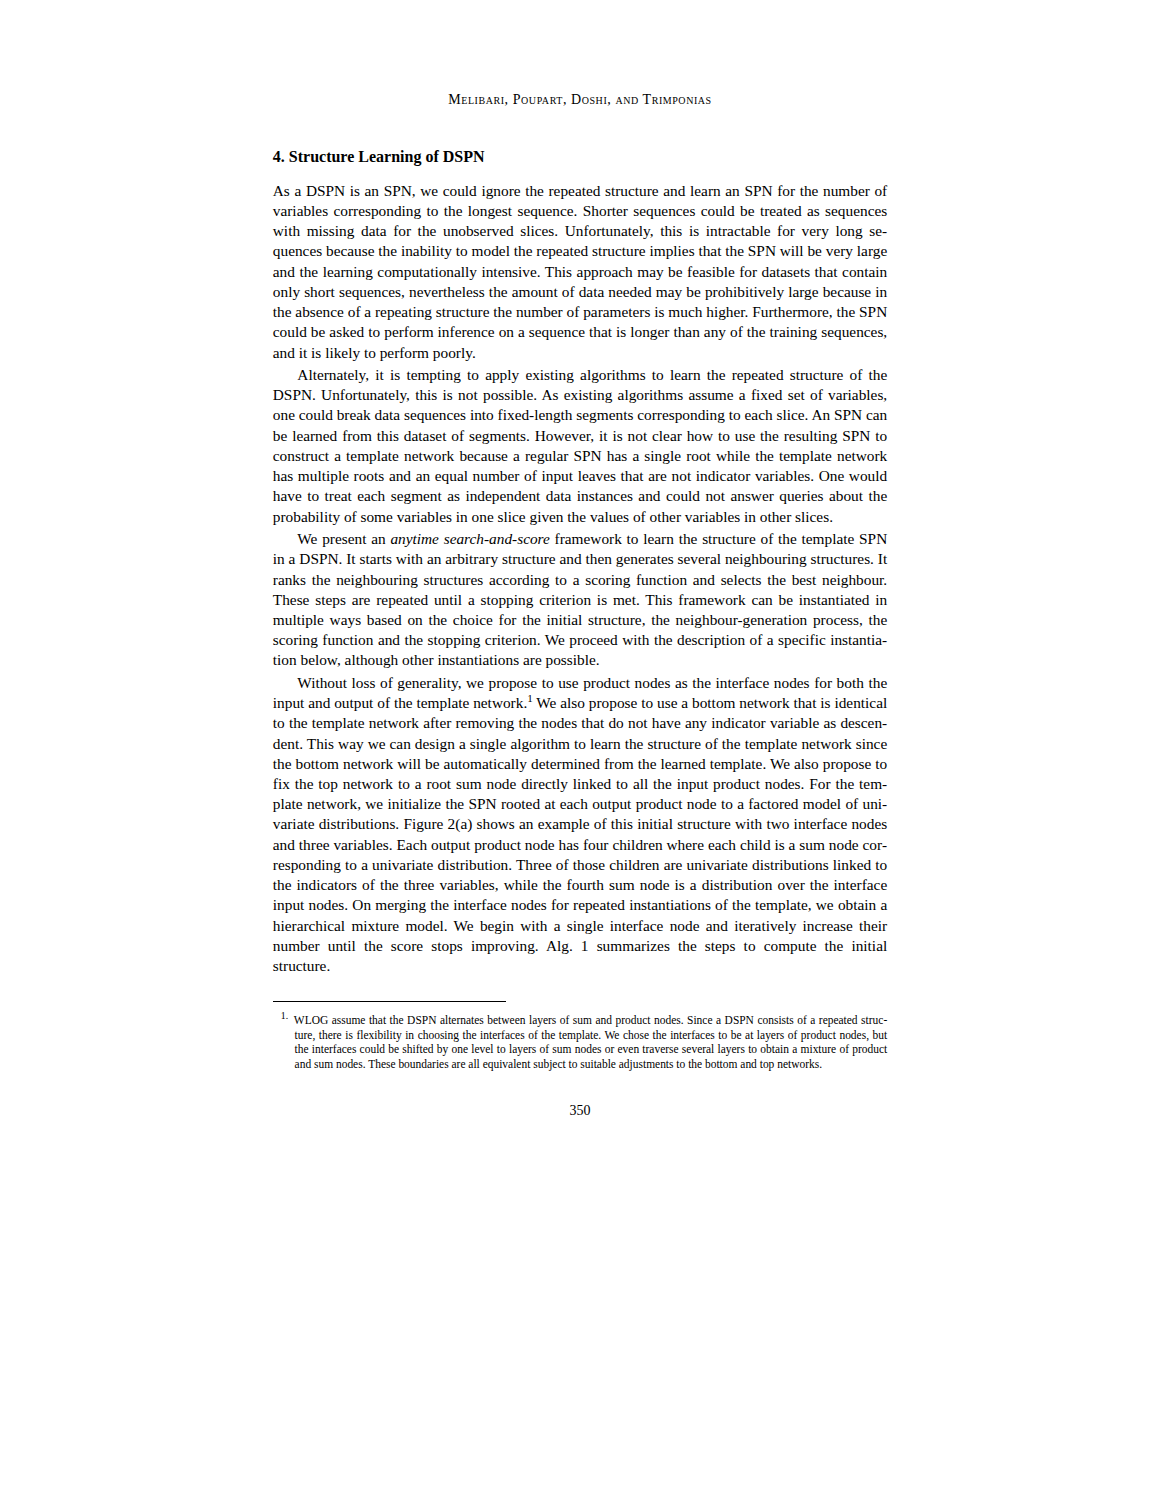Melibari, Poupart, Doshi, and Trimponias
4. Structure Learning of DSPN
As a DSPN is an SPN, we could ignore the repeated structure and learn an SPN for the number of variables corresponding to the longest sequence. Shorter sequences could be treated as sequences with missing data for the unobserved slices. Unfortunately, this is intractable for very long sequences because the inability to model the repeated structure implies that the SPN will be very large and the learning computationally intensive. This approach may be feasible for datasets that contain only short sequences, nevertheless the amount of data needed may be prohibitively large because in the absence of a repeating structure the number of parameters is much higher. Furthermore, the SPN could be asked to perform inference on a sequence that is longer than any of the training sequences, and it is likely to perform poorly.
Alternately, it is tempting to apply existing algorithms to learn the repeated structure of the DSPN. Unfortunately, this is not possible. As existing algorithms assume a fixed set of variables, one could break data sequences into fixed-length segments corresponding to each slice. An SPN can be learned from this dataset of segments. However, it is not clear how to use the resulting SPN to construct a template network because a regular SPN has a single root while the template network has multiple roots and an equal number of input leaves that are not indicator variables. One would have to treat each segment as independent data instances and could not answer queries about the probability of some variables in one slice given the values of other variables in other slices.
We present an anytime search-and-score framework to learn the structure of the template SPN in a DSPN. It starts with an arbitrary structure and then generates several neighbouring structures. It ranks the neighbouring structures according to a scoring function and selects the best neighbour. These steps are repeated until a stopping criterion is met. This framework can be instantiated in multiple ways based on the choice for the initial structure, the neighbour-generation process, the scoring function and the stopping criterion. We proceed with the description of a specific instantiation below, although other instantiations are possible.
Without loss of generality, we propose to use product nodes as the interface nodes for both the input and output of the template network.1 We also propose to use a bottom network that is identical to the template network after removing the nodes that do not have any indicator variable as descendent. This way we can design a single algorithm to learn the structure of the template network since the bottom network will be automatically determined from the learned template. We also propose to fix the top network to a root sum node directly linked to all the input product nodes. For the template network, we initialize the SPN rooted at each output product node to a factored model of univariate distributions. Figure 2(a) shows an example of this initial structure with two interface nodes and three variables. Each output product node has four children where each child is a sum node corresponding to a univariate distribution. Three of those children are univariate distributions linked to the indicators of the three variables, while the fourth sum node is a distribution over the interface input nodes. On merging the interface nodes for repeated instantiations of the template, we obtain a hierarchical mixture model. We begin with a single interface node and iteratively increase their number until the score stops improving. Alg. 1 summarizes the steps to compute the initial structure.
1. WLOG assume that the DSPN alternates between layers of sum and product nodes. Since a DSPN consists of a repeated structure, there is flexibility in choosing the interfaces of the template. We chose the interfaces to be at layers of product nodes, but the interfaces could be shifted by one level to layers of sum nodes or even traverse several layers to obtain a mixture of product and sum nodes. These boundaries are all equivalent subject to suitable adjustments to the bottom and top networks.
350